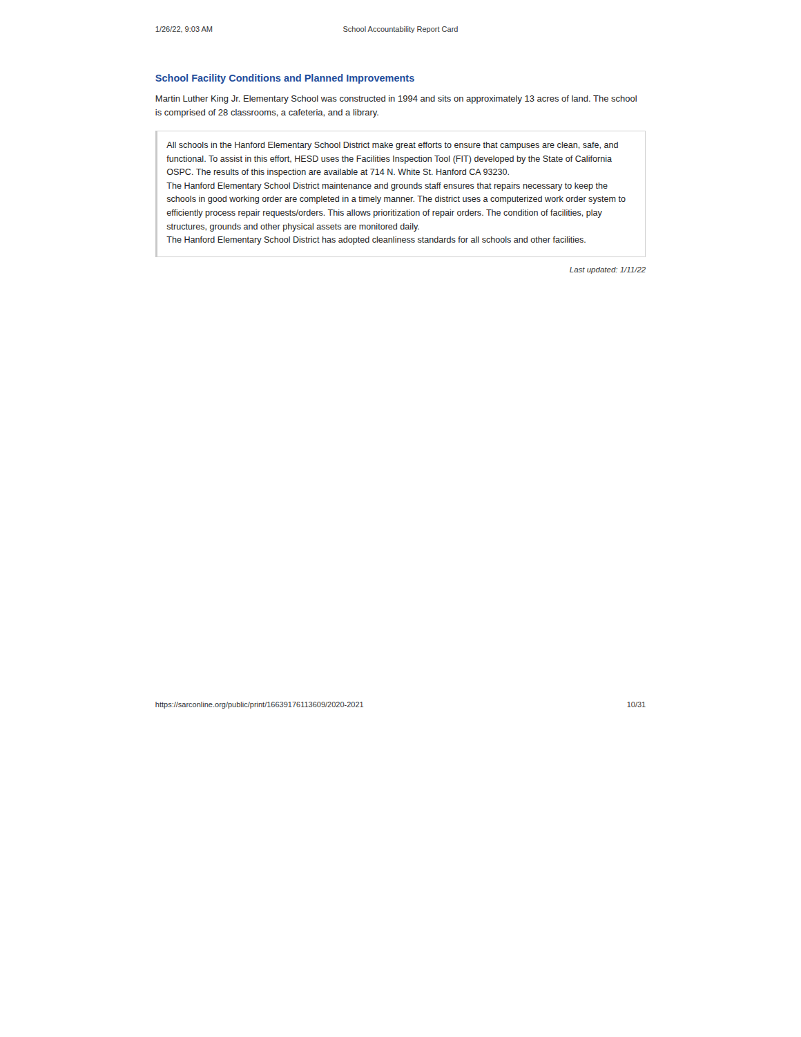1/26/22, 9:03 AM
School Accountability Report Card
School Facility Conditions and Planned Improvements
Martin Luther King Jr. Elementary School was constructed in 1994 and sits on approximately 13 acres of land. The school is comprised of 28 classrooms, a cafeteria, and a library.
All schools in the Hanford Elementary School District make great efforts to ensure that campuses are clean, safe, and functional. To assist in this effort, HESD uses the Facilities Inspection Tool (FIT) developed by the State of California OSPC. The results of this inspection are available at 714 N. White St. Hanford CA 93230.
The Hanford Elementary School District maintenance and grounds staff ensures that repairs necessary to keep the schools in good working order are completed in a timely manner. The district uses a computerized work order system to efficiently process repair requests/orders. This allows prioritization of repair orders. The condition of facilities, play structures, grounds and other physical assets are monitored daily.
The Hanford Elementary School District has adopted cleanliness standards for all schools and other facilities.
Last updated: 1/11/22
https://sarconline.org/public/print/16639176113609/2020-2021
10/31